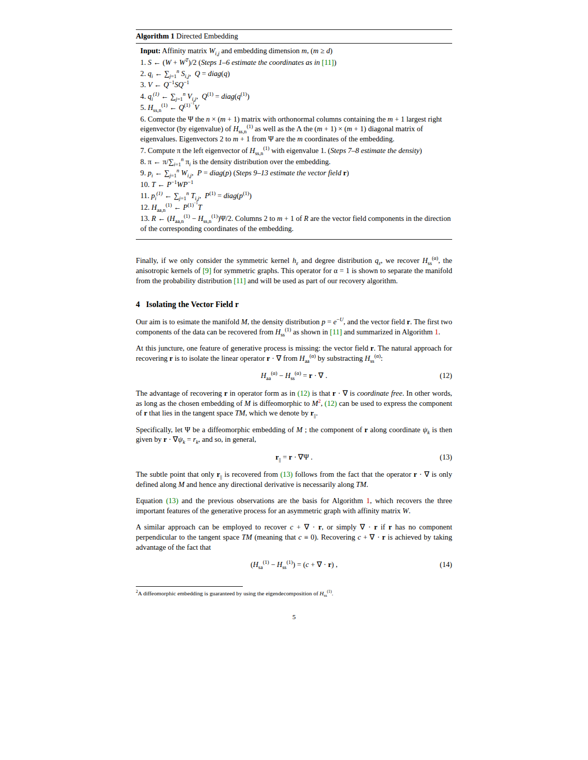Algorithm 1 Directed Embedding
Input: Affinity matrix Wi,j and embedding dimension m, (m ≥ d)
1. S ← (W + WT)/2 (Steps 1–6 estimate the coordinates as in [11])
2. qi ← ∑j=1n Si,j, Q = diag(q)
3. V ← Q−1SQ−1
4. qi(1) ← ∑j=1n Vi,j, Q(1) = diag(q(1))
5. Hss,n(1) ← Q(1)−1V
6. Compute the Ψ the n × (m + 1) matrix with orthonormal columns containing the m + 1 largest right eigenvector (by eigenvalue) of Hss,n(1) as well as the Λ the (m + 1) × (m + 1) diagonal matrix of eigenvalues. Eigenvectors 2 to m + 1 from Ψ are the m coordinates of the embedding.
7. Compute π the left eigenvector of Hss,n(1) with eigenvalue 1. (Steps 7–8 estimate the density)
8. π ← π/∑i=1n πi is the density distribution over the embedding.
9. pi ← ∑j=1n Wi,j, P = diag(p) (Steps 9–13 estimate the vector field r)
10. T ← P−1WP−1
11. pi(1) ← ∑j=1n Ti,j, P(1) = diag(p(1))
12. Haa,n(1) ← P(1)−1T
13. R ← (Haa,n(1) − Hss,n(1))Ψ/2. Columns 2 to m + 1 of R are the vector field components in the direction of the corresponding coordinates of the embedding.
Finally, if we only consider the symmetric kernel hε and degree distribution qε, we recover Hss(α), the anisotropic kernels of [9] for symmetric graphs. This operator for α = 1 is shown to separate the manifold from the probability distribution [11] and will be used as part of our recovery algorithm.
4 Isolating the Vector Field r
Our aim is to esimate the manifold M, the density distribution p = e−U, and the vector field r. The first two components of the data can be recovered from Hss(1) as shown in [11] and summarized in Algorithm 1.
At this juncture, one feature of generative process is missing: the vector field r. The natural approach for recovering r is to isolate the linear operator r · ∇ from Haa(α) by substracting Hss(α):
Haa(α) − Hss(α) = r · ∇ . (12)
The advantage of recovering r in operator form as in (12) is that r · ∇ is coordinate free. In other words, as long as the chosen embedding of M is diffeomorphic to M2, (12) can be used to express the component of r that lies in the tangent space TM, which we denote by r||.
Specifically, let Ψ be a diffeomorphic embedding of M ; the component of r along coordinate ψk is then given by r · ∇ψk = rk, and so, in general,
r|| = r · ∇Ψ . (13)
The subtle point that only r|| is recovered from (13) follows from the fact that the operator r · ∇ is only defined along M and hence any directional derivative is necessarily along TM.
Equation (13) and the previous observations are the basis for Algorithm 1, which recovers the three important features of the generative process for an asymmetric graph with affinity matrix W.
A similar approach can be employed to recover c + ∇ · r, or simply ∇ · r if r has no component perpendicular to the tangent space TM (meaning that c ≡ 0). Recovering c + ∇ · r is achieved by taking advantage of the fact that
(Hsa(1) − Hss(1)) = (c + ∇ · r) , (14)
2A diffeomorphic embedding is guaranteed by using the eigendecomposition of Hss(1).
5